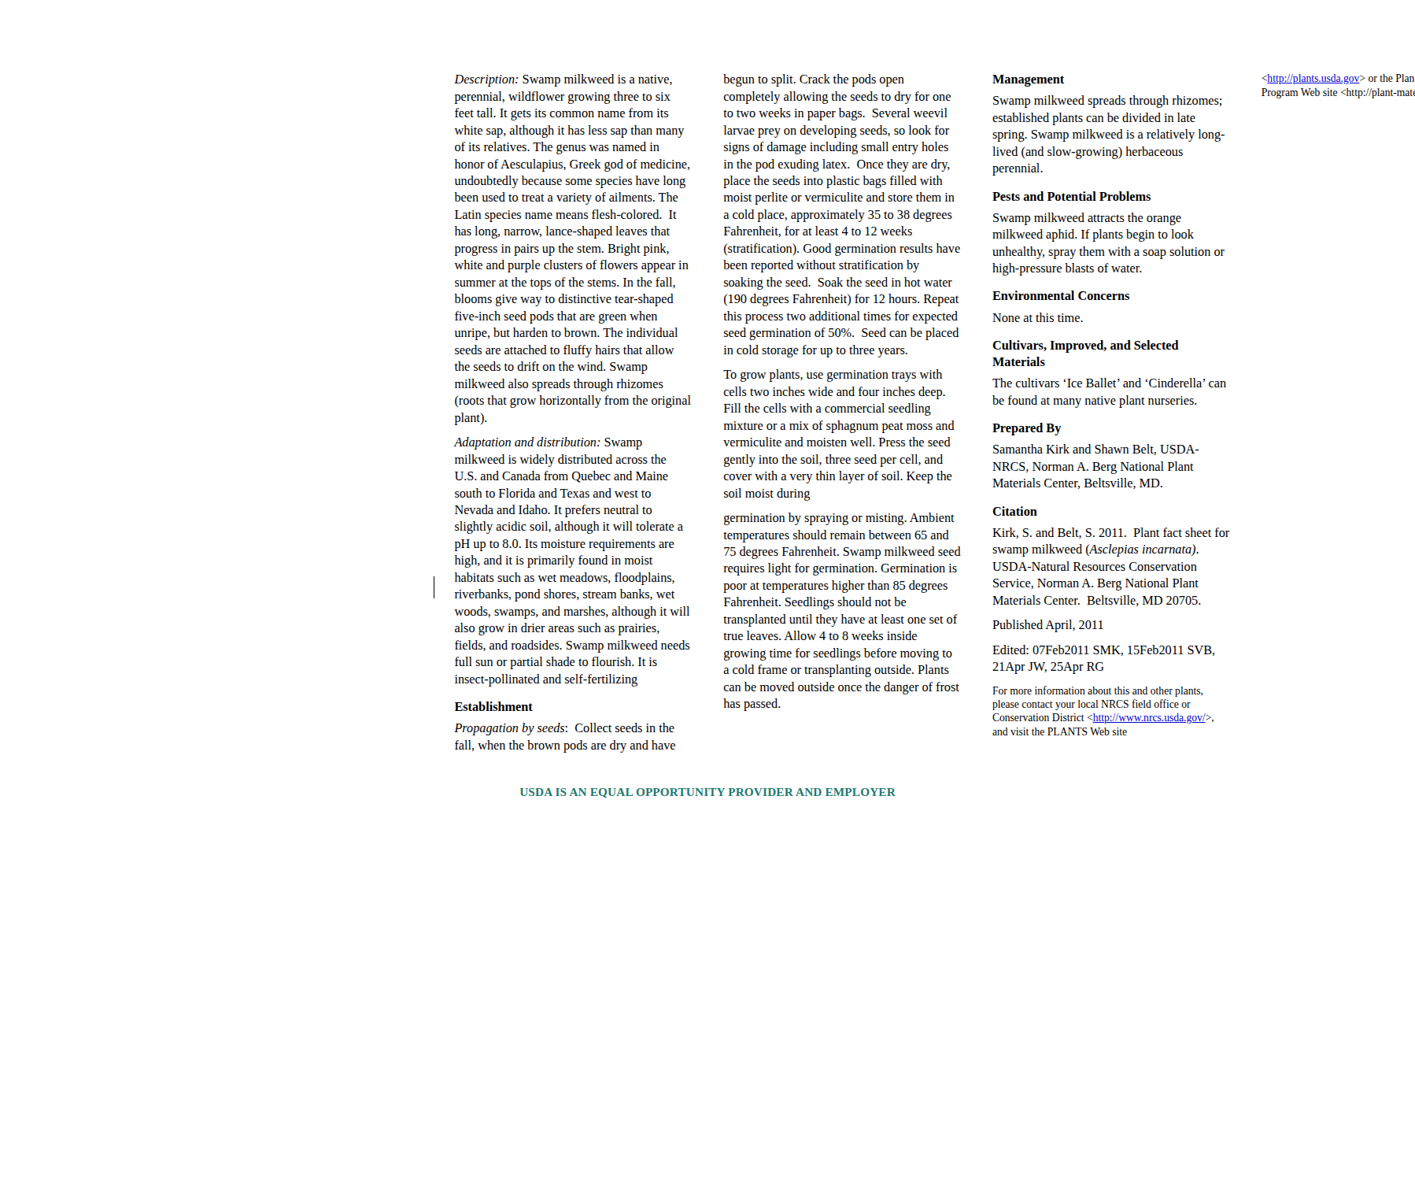Description: Swamp milkweed is a native, perennial, wildflower growing three to six feet tall. It gets its common name from its white sap, although it has less sap than many of its relatives. The genus was named in honor of Aesculapius, Greek god of medicine, undoubtedly because some species have long been used to treat a variety of ailments. The Latin species name means flesh-colored. It has long, narrow, lance-shaped leaves that progress in pairs up the stem. Bright pink, white and purple clusters of flowers appear in summer at the tops of the stems. In the fall, blooms give way to distinctive tear-shaped five-inch seed pods that are green when unripe, but harden to brown. The individual seeds are attached to fluffy hairs that allow the seeds to drift on the wind. Swamp milkweed also spreads through rhizomes (roots that grow horizontally from the original plant).
Adaptation and distribution: Swamp milkweed is widely distributed across the U.S. and Canada from Quebec and Maine south to Florida and Texas and west to Nevada and Idaho. It prefers neutral to slightly acidic soil, although it will tolerate a pH up to 8.0. Its moisture requirements are high, and it is primarily found in moist habitats such as wet meadows, floodplains, riverbanks, pond shores, stream banks, wet woods, swamps, and marshes, although it will also grow in drier areas such as prairies, fields, and roadsides. Swamp milkweed needs full sun or partial shade to flourish. It is insect-pollinated and self-fertilizing
Establishment
Propagation by seeds: Collect seeds in the fall, when the brown pods are dry and have begun to split. Crack the pods open completely allowing the seeds to dry for one to two weeks in paper bags. Several weevil larvae prey on developing seeds, so look for signs of damage including small entry holes in the pod exuding latex. Once they are dry, place the seeds into plastic bags filled with moist perlite or vermiculite and store them in a cold place, approximately 35 to 38 degrees Fahrenheit, for at least 4 to 12 weeks (stratification). Good germination results have been reported without stratification by soaking the seed. Soak the seed in hot water (190 degrees Fahrenheit) for 12 hours. Repeat this process two additional times for expected seed germination of 50%. Seed can be placed in cold storage for up to three years.
To grow plants, use germination trays with cells two inches wide and four inches deep. Fill the cells with a commercial seedling mixture or a mix of sphagnum peat moss and vermiculite and moisten well. Press the seed gently into the soil, three seed per cell, and cover with a very thin layer of soil. Keep the soil moist during
germination by spraying or misting. Ambient temperatures should remain between 65 and 75 degrees Fahrenheit. Swamp milkweed seed requires light for germination. Germination is poor at temperatures higher than 85 degrees Fahrenheit. Seedlings should not be transplanted until they have at least one set of true leaves. Allow 4 to 8 weeks inside growing time for seedlings before moving to a cold frame or transplanting outside. Plants can be moved outside once the danger of frost has passed.
Management
Swamp milkweed spreads through rhizomes; established plants can be divided in late spring. Swamp milkweed is a relatively long-lived (and slow-growing) herbaceous perennial.
Pests and Potential Problems
Swamp milkweed attracts the orange milkweed aphid. If plants begin to look unhealthy, spray them with a soap solution or high-pressure blasts of water.
Environmental Concerns
None at this time.
Cultivars, Improved, and Selected Materials
The cultivars ‘Ice Ballet’ and ‘Cinderella’ can be found at many native plant nurseries.
Prepared By
Samantha Kirk and Shawn Belt, USDA-NRCS, Norman A. Berg National Plant Materials Center, Beltsville, MD.
Citation
Kirk, S. and Belt, S. 2011. Plant fact sheet for swamp milkweed (Asclepias incarnata). USDA-Natural Resources Conservation Service, Norman A. Berg National Plant Materials Center. Beltsville, MD 20705.
Published April, 2011
Edited: 07Feb2011 SMK, 15Feb2011 SVB, 21Apr JW, 25Apr RG
For more information about this and other plants, please contact your local NRCS field office or Conservation District <http://www.nrcs.usda.gov/>, and visit the PLANTS Web site <http://plants.usda.gov> or the Plant Materials Program Web site <http://plant-materials.nrcs.usda.gov
USDA IS AN EQUAL OPPORTUNITY PROVIDER AND EMPLOYER